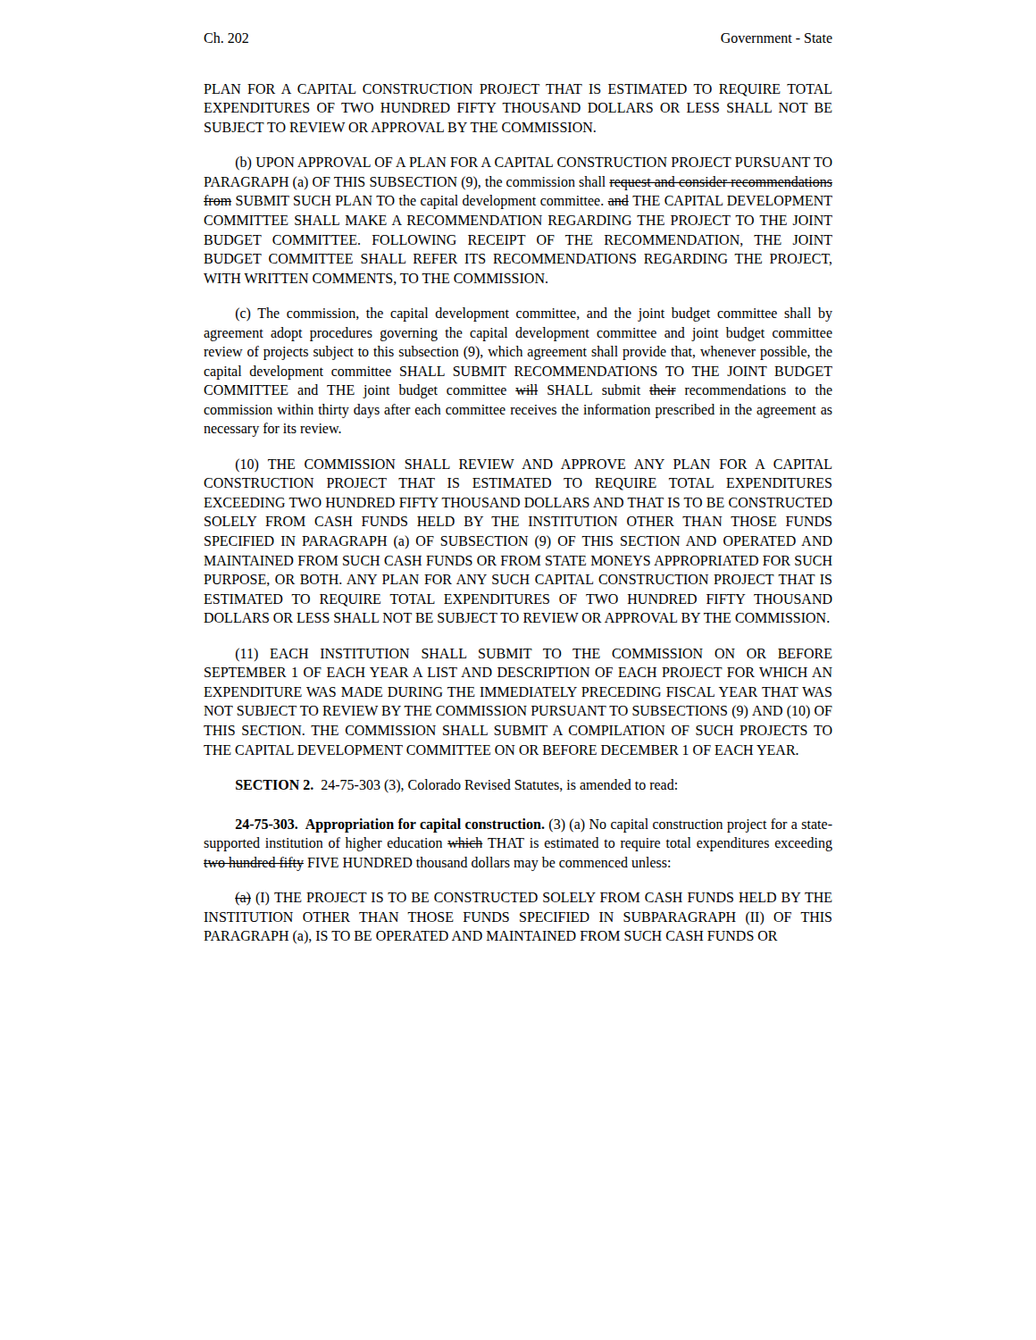Ch. 202 Government - State
PLAN FOR A CAPITAL CONSTRUCTION PROJECT THAT IS ESTIMATED TO REQUIRE TOTAL EXPENDITURES OF TWO HUNDRED FIFTY THOUSAND DOLLARS OR LESS SHALL NOT BE SUBJECT TO REVIEW OR APPROVAL BY THE COMMISSION.
(b) UPON APPROVAL OF A PLAN FOR A CAPITAL CONSTRUCTION PROJECT PURSUANT TO PARAGRAPH (a) OF THIS SUBSECTION (9), the commission shall request and consider recommendations from SUBMIT SUCH PLAN TO the capital development committee. and THE CAPITAL DEVELOPMENT COMMITTEE SHALL MAKE A RECOMMENDATION REGARDING THE PROJECT TO THE JOINT BUDGET COMMITTEE. FOLLOWING RECEIPT OF THE RECOMMENDATION, THE JOINT BUDGET COMMITTEE SHALL REFER ITS RECOMMENDATIONS REGARDING THE PROJECT, WITH WRITTEN COMMENTS, TO THE COMMISSION.
(c) The commission, the capital development committee, and the joint budget committee shall by agreement adopt procedures governing the capital development committee and joint budget committee review of projects subject to this subsection (9), which agreement shall provide that, whenever possible, the capital development committee SHALL SUBMIT RECOMMENDATIONS TO THE JOINT BUDGET COMMITTEE and THE joint budget committee will SHALL submit their recommendations to the commission within thirty days after each committee receives the information prescribed in the agreement as necessary for its review.
(10) THE COMMISSION SHALL REVIEW AND APPROVE ANY PLAN FOR A CAPITAL CONSTRUCTION PROJECT THAT IS ESTIMATED TO REQUIRE TOTAL EXPENDITURES EXCEEDING TWO HUNDRED FIFTY THOUSAND DOLLARS AND THAT IS TO BE CONSTRUCTED SOLELY FROM CASH FUNDS HELD BY THE INSTITUTION OTHER THAN THOSE FUNDS SPECIFIED IN PARAGRAPH (a) OF SUBSECTION (9) OF THIS SECTION AND OPERATED AND MAINTAINED FROM SUCH CASH FUNDS OR FROM STATE MONEYS APPROPRIATED FOR SUCH PURPOSE, OR BOTH. ANY PLAN FOR ANY SUCH CAPITAL CONSTRUCTION PROJECT THAT IS ESTIMATED TO REQUIRE TOTAL EXPENDITURES OF TWO HUNDRED FIFTY THOUSAND DOLLARS OR LESS SHALL NOT BE SUBJECT TO REVIEW OR APPROVAL BY THE COMMISSION.
(11) EACH INSTITUTION SHALL SUBMIT TO THE COMMISSION ON OR BEFORE SEPTEMBER 1 OF EACH YEAR A LIST AND DESCRIPTION OF EACH PROJECT FOR WHICH AN EXPENDITURE WAS MADE DURING THE IMMEDIATELY PRECEDING FISCAL YEAR THAT WAS NOT SUBJECT TO REVIEW BY THE COMMISSION PURSUANT TO SUBSECTIONS (9) AND (10) OF THIS SECTION. THE COMMISSION SHALL SUBMIT A COMPILATION OF SUCH PROJECTS TO THE CAPITAL DEVELOPMENT COMMITTEE ON OR BEFORE DECEMBER 1 OF EACH YEAR.
SECTION 2. 24-75-303 (3), Colorado Revised Statutes, is amended to read:
24-75-303. Appropriation for capital construction. (3) (a) No capital construction project for a state-supported institution of higher education which THAT is estimated to require total expenditures exceeding two hundred fifty FIVE HUNDRED thousand dollars may be commenced unless:
(a) (I) THE PROJECT IS TO BE CONSTRUCTED SOLELY FROM CASH FUNDS HELD BY THE INSTITUTION OTHER THAN THOSE FUNDS SPECIFIED IN SUBPARAGRAPH (II) OF THIS PARAGRAPH (a), IS TO BE OPERATED AND MAINTAINED FROM SUCH CASH FUNDS OR